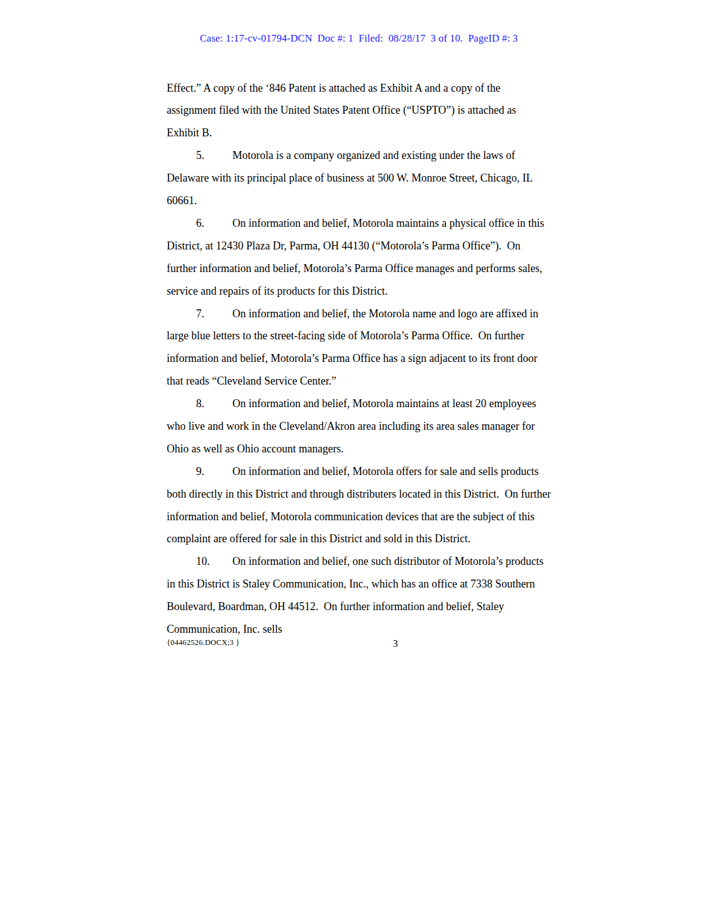Case: 1:17-cv-01794-DCN Doc #: 1 Filed: 08/28/17 3 of 10. PageID #: 3
Effect.” A copy of the ‘846 Patent is attached as Exhibit A and a copy of the assignment filed with the United States Patent Office (“USPTO”) is attached as Exhibit B.
5. Motorola is a company organized and existing under the laws of Delaware with its principal place of business at 500 W. Monroe Street, Chicago, IL 60661.
6. On information and belief, Motorola maintains a physical office in this District, at 12430 Plaza Dr, Parma, OH 44130 (“Motorola’s Parma Office”). On further information and belief, Motorola’s Parma Office manages and performs sales, service and repairs of its products for this District.
7. On information and belief, the Motorola name and logo are affixed in large blue letters to the street-facing side of Motorola’s Parma Office. On further information and belief, Motorola’s Parma Office has a sign adjacent to its front door that reads “Cleveland Service Center.”
8. On information and belief, Motorola maintains at least 20 employees who live and work in the Cleveland/Akron area including its area sales manager for Ohio as well as Ohio account managers.
9. On information and belief, Motorola offers for sale and sells products both directly in this District and through distributers located in this District. On further information and belief, Motorola communication devices that are the subject of this complaint are offered for sale in this District and sold in this District.
10. On information and belief, one such distributor of Motorola’s products in this District is Staley Communication, Inc., which has an office at 7338 Southern Boulevard, Boardman, OH 44512. On further information and belief, Staley Communication, Inc. sells
{04462526.DOCX;3 }
3